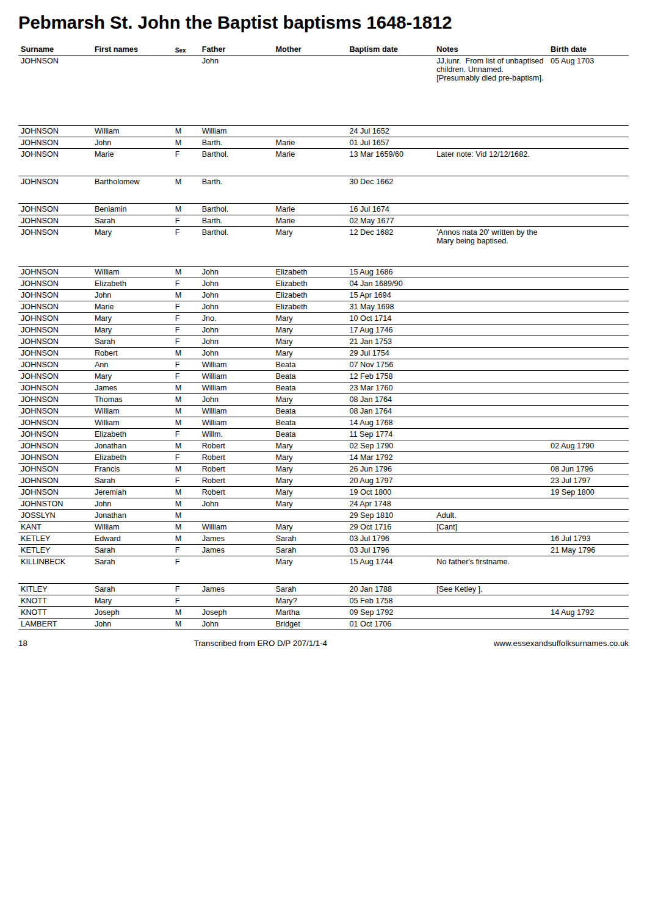Pebmarsh St. John the Baptist baptisms 1648-1812
| Surname | First names | Sex | Father | Mother | Baptism date | Notes | Birth date |
| --- | --- | --- | --- | --- | --- | --- | --- |
| JOHNSON | | | John | | | JJ,iunr. From list of unbaptised children. Unnamed. [Presumably died pre-baptism]. | 05 Aug 1703 |
| JOHNSON | William | M | William | | 24 Jul 1652 | | |
| JOHNSON | John | M | Barth. | Marie | 01 Jul 1657 | | |
| JOHNSON | Marie | F | Barthol. | Marie | 13 Mar 1659/60 | Later note: Vid 12/12/1682. | |
| JOHNSON | Bartholomew | M | Barth. | | 30 Dec 1662 | | |
| JOHNSON | Beniamin | M | Barthol. | Marie | 16 Jul 1674 | | |
| JOHNSON | Sarah | F | Barth. | Marie | 02 May 1677 | | |
| JOHNSON | Mary | F | Barthol. | Mary | 12 Dec 1682 | 'Annos nata 20' written by the Mary being baptised. | |
| JOHNSON | William | M | John | Elizabeth | 15 Aug 1686 | | |
| JOHNSON | Elizabeth | F | John | Elizabeth | 04 Jan 1689/90 | | |
| JOHNSON | John | M | John | Elizabeth | 15 Apr 1694 | | |
| JOHNSON | Marie | F | John | Elizabeth | 31 May 1698 | | |
| JOHNSON | Mary | F | Jno. | Mary | 10 Oct 1714 | | |
| JOHNSON | Mary | F | John | Mary | 17 Aug 1746 | | |
| JOHNSON | Sarah | F | John | Mary | 21 Jan 1753 | | |
| JOHNSON | Robert | M | John | Mary | 29 Jul 1754 | | |
| JOHNSON | Ann | F | William | Beata | 07 Nov 1756 | | |
| JOHNSON | Mary | F | William | Beata | 12 Feb 1758 | | |
| JOHNSON | James | M | William | Beata | 23 Mar 1760 | | |
| JOHNSON | Thomas | M | John | Mary | 08 Jan 1764 | | |
| JOHNSON | William | M | William | Beata | 08 Jan 1764 | | |
| JOHNSON | William | M | William | Beata | 14 Aug 1768 | | |
| JOHNSON | Elizabeth | F | Willm. | Beata | 11 Sep 1774 | | |
| JOHNSON | Jonathan | M | Robert | Mary | 02 Sep 1790 | | 02 Aug 1790 |
| JOHNSON | Elizabeth | F | Robert | Mary | 14 Mar 1792 | | |
| JOHNSON | Francis | M | Robert | Mary | 26 Jun 1796 | | 08 Jun 1796 |
| JOHNSON | Sarah | F | Robert | Mary | 20 Aug 1797 | | 23 Jul 1797 |
| JOHNSON | Jeremiah | M | Robert | Mary | 19 Oct 1800 | | 19 Sep 1800 |
| JOHNSTON | John | M | John | Mary | 24 Apr 1748 | | |
| JOSSLYN | Jonathan | M | | | 29 Sep 1810 | Adult. | |
| KANT | William | M | William | Mary | 29 Oct 1716 | [Cant] | |
| KETLEY | Edward | M | James | Sarah | 03 Jul 1796 | | 16 Jul 1793 |
| KETLEY | Sarah | F | James | Sarah | 03 Jul 1796 | | 21 May 1796 |
| KILLINBECK | Sarah | F | | Mary | 15 Aug 1744 | No father's firstname. | |
| KITLEY | Sarah | F | James | Sarah | 20 Jan 1788 | [See Ketley ]. | |
| KNOTT | Mary | F | | Mary? | 05 Feb 1758 | | |
| KNOTT | Joseph | M | Joseph | Martha | 09 Sep 1792 | | 14 Aug 1792 |
| LAMBERT | John | M | John | Bridget | 01 Oct 1706 | | |
18
Transcribed from ERO D/P 207/1/1-4
www.essexandsuffolksurnames.co.uk